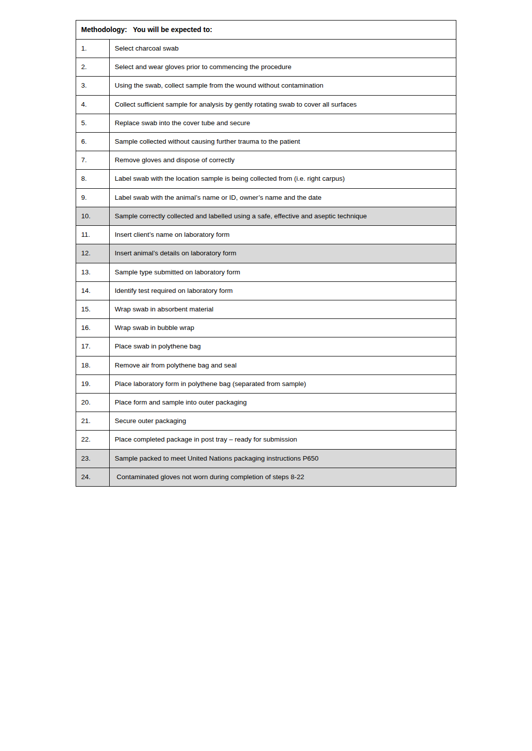| Methodology: You will be expected to: |
| --- |
| 1. | Select charcoal swab |
| 2. | Select and wear gloves prior to commencing the procedure |
| 3. | Using the swab, collect sample from the wound without contamination |
| 4. | Collect sufficient sample for analysis by gently rotating swab to cover all surfaces |
| 5. | Replace swab into the cover tube and secure |
| 6. | Sample collected without causing further trauma to the patient |
| 7. | Remove gloves and dispose of correctly |
| 8. | Label swab with the location sample is being collected from (i.e. right carpus) |
| 9. | Label swab with the animal’s name or ID, owner’s name and the date |
| 10. | Sample correctly collected and labelled using a safe, effective and aseptic technique |
| 11. | Insert client’s name on laboratory form |
| 12. | Insert animal’s details on laboratory form |
| 13. | Sample type submitted on laboratory form |
| 14. | Identify test required on laboratory form |
| 15. | Wrap swab in absorbent material |
| 16. | Wrap swab in bubble wrap |
| 17. | Place swab in polythene bag |
| 18. | Remove air from polythene bag and seal |
| 19. | Place laboratory form in polythene bag (separated from sample) |
| 20. | Place form and sample into outer packaging |
| 21. | Secure outer packaging |
| 22. | Place completed package in post tray – ready for submission |
| 23. | Sample packed to meet United Nations packaging instructions P650 |
| 24. | Contaminated gloves not worn during completion of steps 8-22 |